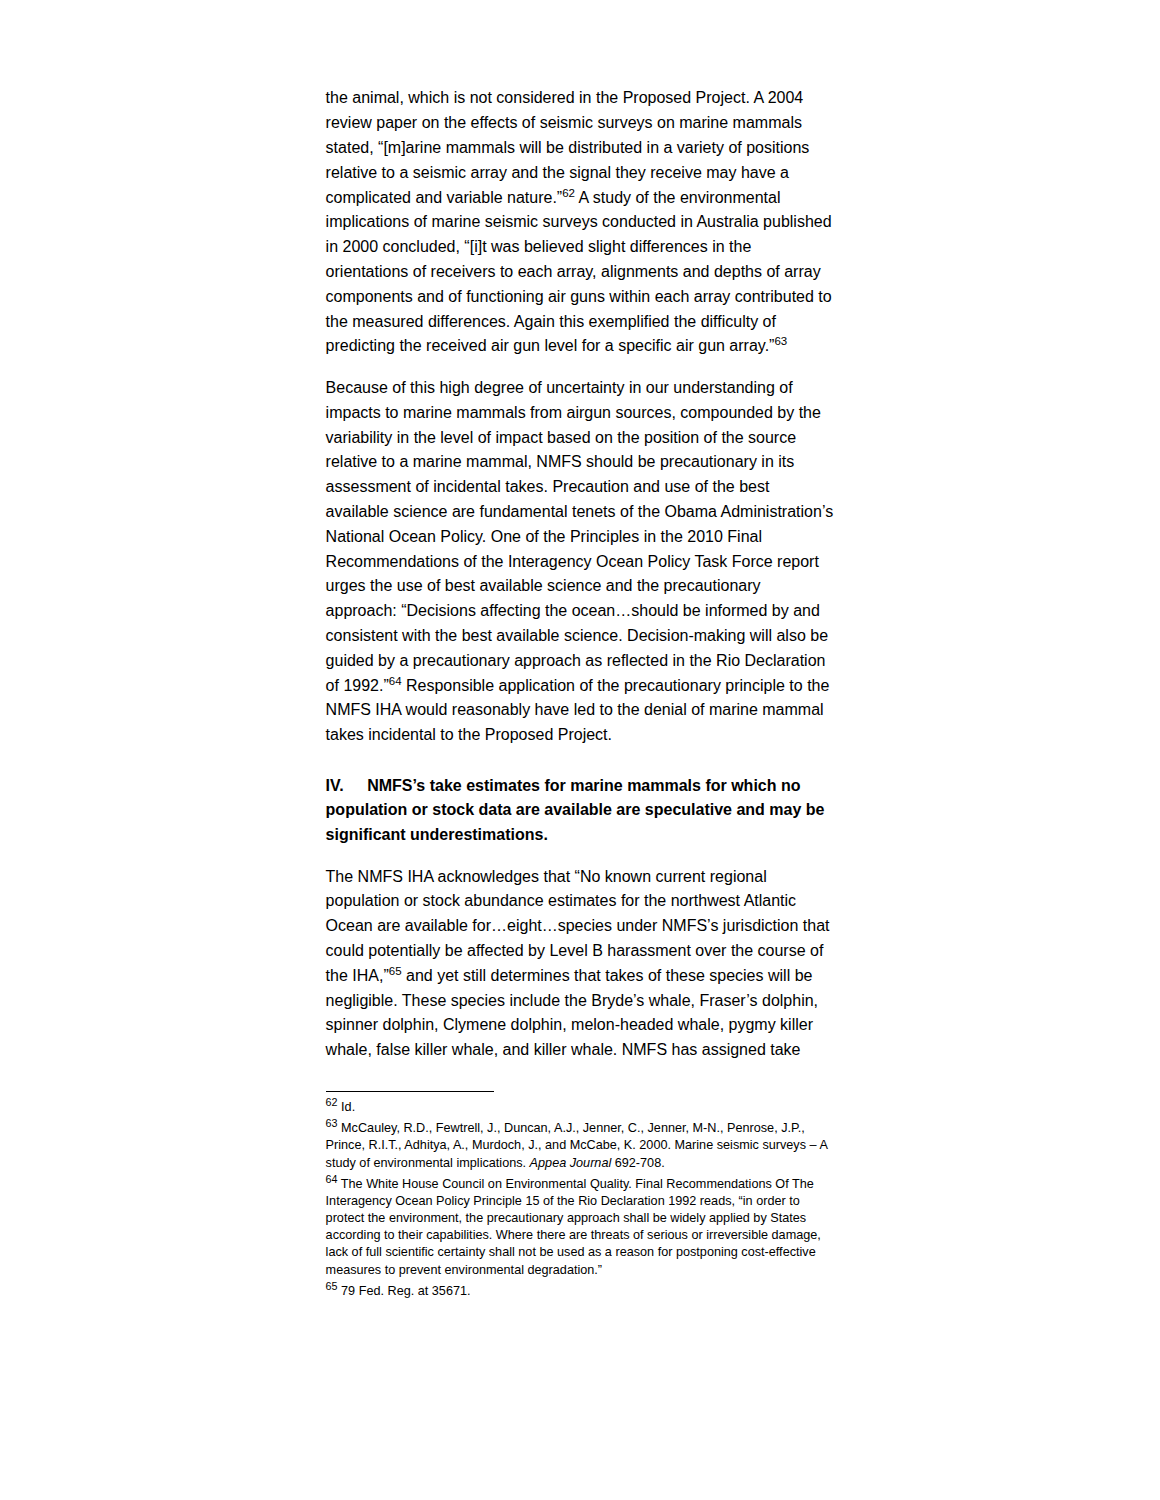the animal, which is not considered in the Proposed Project. A 2004 review paper on the effects of seismic surveys on marine mammals stated, “[m]arine mammals will be distributed in a variety of positions relative to a seismic array and the signal they receive may have a complicated and variable nature.”62 A study of the environmental implications of marine seismic surveys conducted in Australia published in 2000 concluded, “[i]t was believed slight differences in the orientations of receivers to each array, alignments and depths of array components and of functioning air guns within each array contributed to the measured differences. Again this exemplified the difficulty of predicting the received air gun level for a specific air gun array.”63
Because of this high degree of uncertainty in our understanding of impacts to marine mammals from airgun sources, compounded by the variability in the level of impact based on the position of the source relative to a marine mammal, NMFS should be precautionary in its assessment of incidental takes. Precaution and use of the best available science are fundamental tenets of the Obama Administration’s National Ocean Policy. One of the Principles in the 2010 Final Recommendations of the Interagency Ocean Policy Task Force report urges the use of best available science and the precautionary approach: “Decisions affecting the ocean…should be informed by and consistent with the best available science. Decision-making will also be guided by a precautionary approach as reflected in the Rio Declaration of 1992.”64 Responsible application of the precautionary principle to the NMFS IHA would reasonably have led to the denial of marine mammal takes incidental to the Proposed Project.
IV. NMFS’s take estimates for marine mammals for which no population or stock data are available are speculative and may be significant underestimations.
The NMFS IHA acknowledges that “No known current regional population or stock abundance estimates for the northwest Atlantic Ocean are available for…eight…species under NMFS’s jurisdiction that could potentially be affected by Level B harassment over the course of the IHA,”65 and yet still determines that takes of these species will be negligible. These species include the Bryde’s whale, Fraser’s dolphin, spinner dolphin, Clymene dolphin, melon-headed whale, pygmy killer whale, false killer whale, and killer whale. NMFS has assigned take
62 Id.
63 McCauley, R.D., Fewtrell, J., Duncan, A.J., Jenner, C., Jenner, M-N., Penrose, J.P., Prince, R.I.T., Adhitya, A., Murdoch, J., and McCabe, K. 2000. Marine seismic surveys – A study of environmental implications. Appea Journal 692-708.
64 The White House Council on Environmental Quality. Final Recommendations Of The Interagency Ocean Policy Principle 15 of the Rio Declaration 1992 reads, “in order to protect the environment, the precautionary approach shall be widely applied by States according to their capabilities. Where there are threats of serious or irreversible damage, lack of full scientific certainty shall not be used as a reason for postponing cost-effective measures to prevent environmental degradation.”
65 79 Fed. Reg. at 35671.